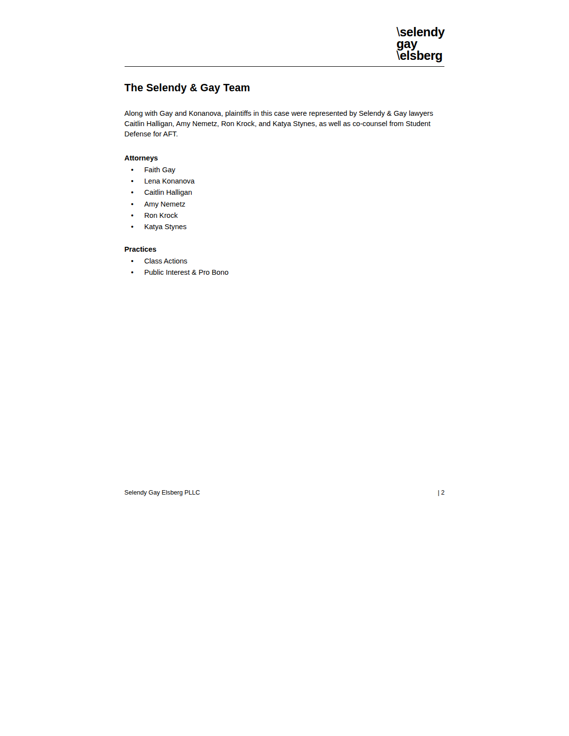\selendy gay \elsberg
The Selendy & Gay Team
Along with Gay and Konanova, plaintiffs in this case were represented by Selendy & Gay lawyers Caitlin Halligan, Amy Nemetz, Ron Krock, and Katya Stynes, as well as co-counsel from Student Defense for AFT.
Attorneys
Faith Gay
Lena Konanova
Caitlin Halligan
Amy Nemetz
Ron Krock
Katya Stynes
Practices
Class Actions
Public Interest & Pro Bono
Selendy Gay Elsberg PLLC | 2